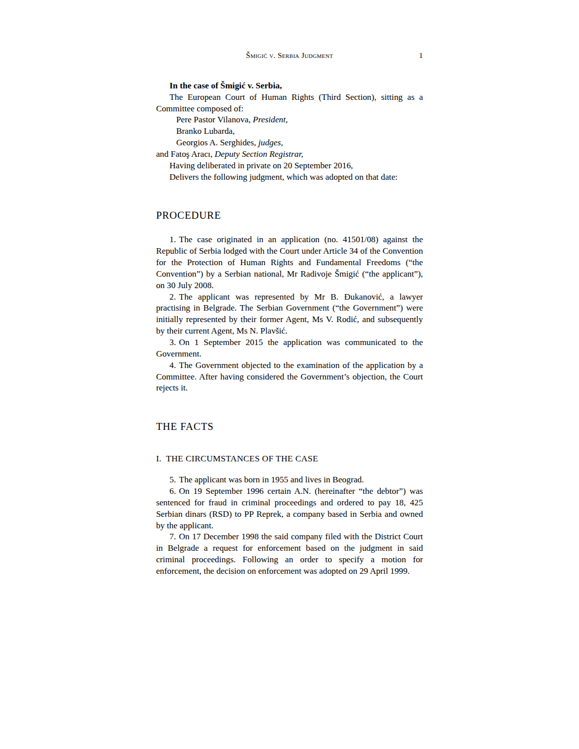Šmigić v. Serbia Judgment 1
In the case of Šmigić v. Serbia,
The European Court of Human Rights (Third Section), sitting as a Committee composed of:
Pere Pastor Vilanova, President,
Branko Lubarda,
Georgios A. Serghides, judges,
and Fatoş Aracı, Deputy Section Registrar,
Having deliberated in private on 20 September 2016,
Delivers the following judgment, which was adopted on that date:
PROCEDURE
1. The case originated in an application (no. 41501/08) against the Republic of Serbia lodged with the Court under Article 34 of the Convention for the Protection of Human Rights and Fundamental Freedoms (“the Convention”) by a Serbian national, Mr Radivoje Šmigić (“the applicant”), on 30 July 2008.
2. The applicant was represented by Mr B. Đukanović, a lawyer practising in Belgrade. The Serbian Government (“the Government”) were initially represented by their former Agent, Ms V. Rodić, and subsequently by their current Agent, Ms N. Plavšić.
3. On 1 September 2015 the application was communicated to the Government.
4. The Government objected to the examination of the application by a Committee. After having considered the Government’s objection, the Court rejects it.
THE FACTS
I. The circumstances of the case
5. The applicant was born in 1955 and lives in Beograd.
6. On 19 September 1996 certain A.N. (hereinafter “the debtor”) was sentenced for fraud in criminal proceedings and ordered to pay 18, 425 Serbian dinars (RSD) to PP Reprek, a company based in Serbia and owned by the applicant.
7. On 17 December 1998 the said company filed with the District Court in Belgrade a request for enforcement based on the judgment in said criminal proceedings. Following an order to specify a motion for enforcement, the decision on enforcement was adopted on 29 April 1999.